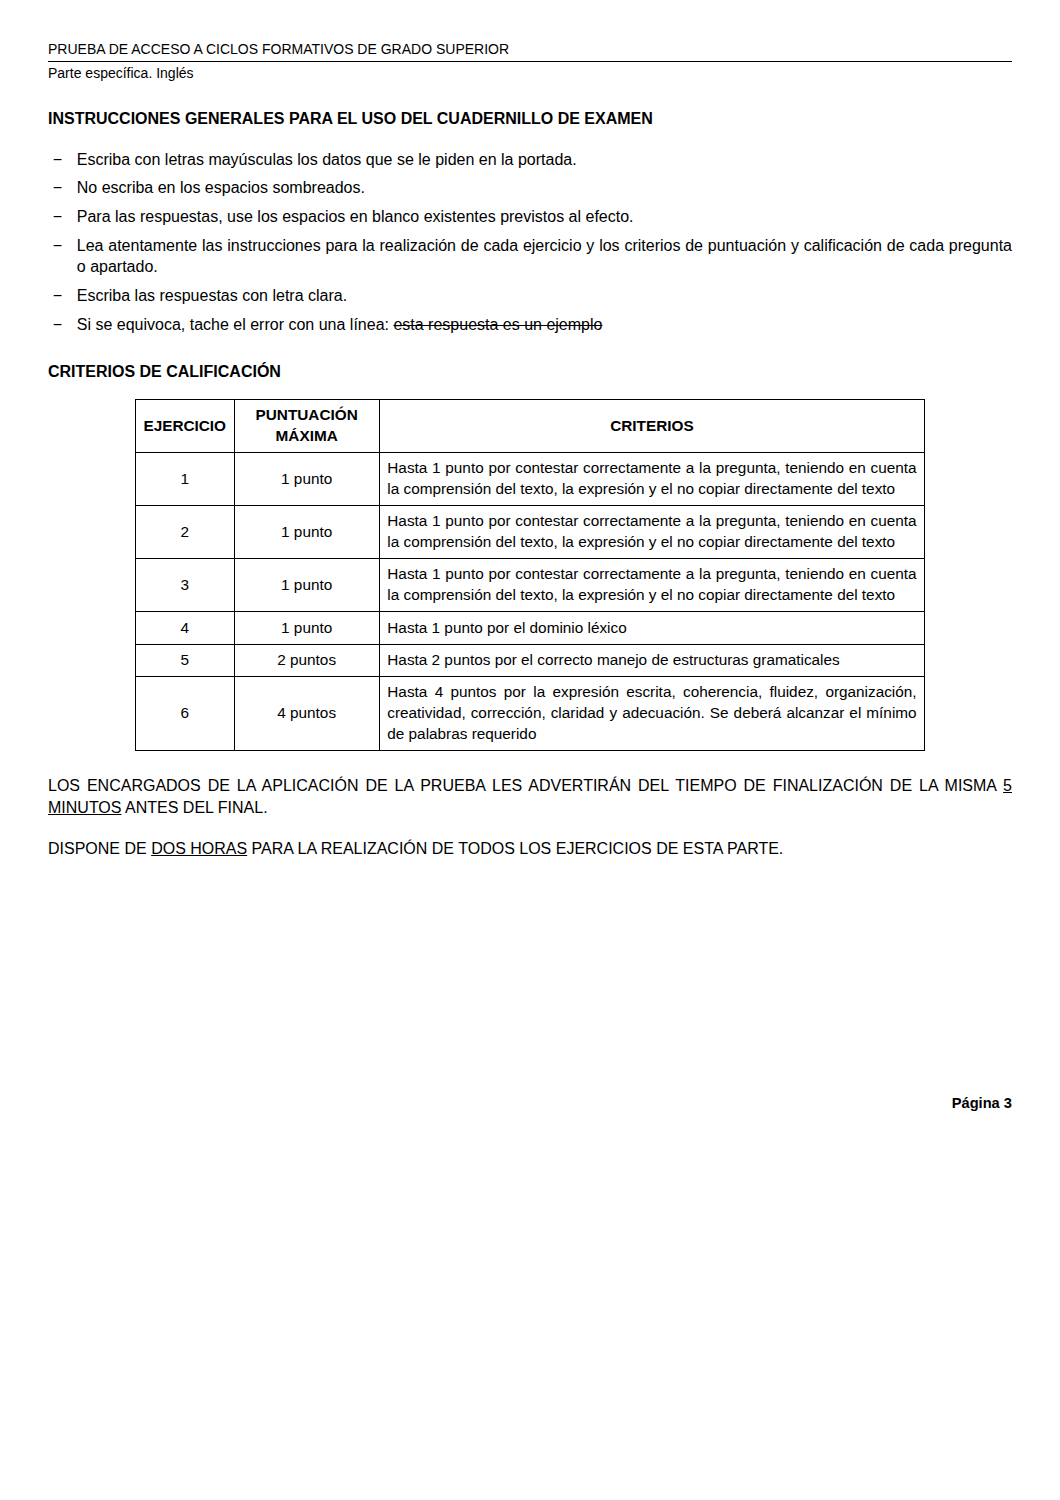PRUEBA DE ACCESO A CICLOS FORMATIVOS DE GRADO SUPERIOR
Parte específica. Inglés
INSTRUCCIONES GENERALES PARA EL USO DEL CUADERNILLO DE EXAMEN
Escriba con letras mayúsculas los datos que se le piden en la portada.
No escriba en los espacios sombreados.
Para las respuestas, use los espacios en blanco existentes previstos al efecto.
Lea atentamente las instrucciones para la realización de cada ejercicio y los criterios de puntuación y calificación de cada pregunta o apartado.
Escriba las respuestas con letra clara.
Si se equivoca, tache el error con una línea: esta respuesta es un ejemplo
CRITERIOS DE CALIFICACIÓN
| EJERCICIO | PUNTUACIÓN MÁXIMA | CRITERIOS |
| --- | --- | --- |
| 1 | 1 punto | Hasta 1 punto por contestar correctamente a la pregunta, teniendo en cuenta la comprensión del texto, la expresión y el no copiar directamente del texto |
| 2 | 1 punto | Hasta 1 punto por contestar correctamente a la pregunta, teniendo en cuenta la comprensión del texto, la expresión y el no copiar directamente del texto |
| 3 | 1 punto | Hasta 1 punto por contestar correctamente a la pregunta, teniendo en cuenta la comprensión del texto, la expresión y el no copiar directamente del texto |
| 4 | 1 punto | Hasta 1 punto por el dominio léxico |
| 5 | 2 puntos | Hasta 2 puntos por el correcto manejo de estructuras gramaticales |
| 6 | 4 puntos | Hasta 4 puntos por la expresión escrita, coherencia, fluidez, organización, creatividad, corrección, claridad y adecuación. Se deberá alcanzar el mínimo de palabras requerido |
LOS ENCARGADOS DE LA APLICACIÓN DE LA PRUEBA LES ADVERTIRÁN DEL TIEMPO DE FINALIZACIÓN DE LA MISMA 5 MINUTOS ANTES DEL FINAL.
DISPONE DE DOS HORAS PARA LA REALIZACIÓN DE TODOS LOS EJERCICIOS DE ESTA PARTE.
Página 3